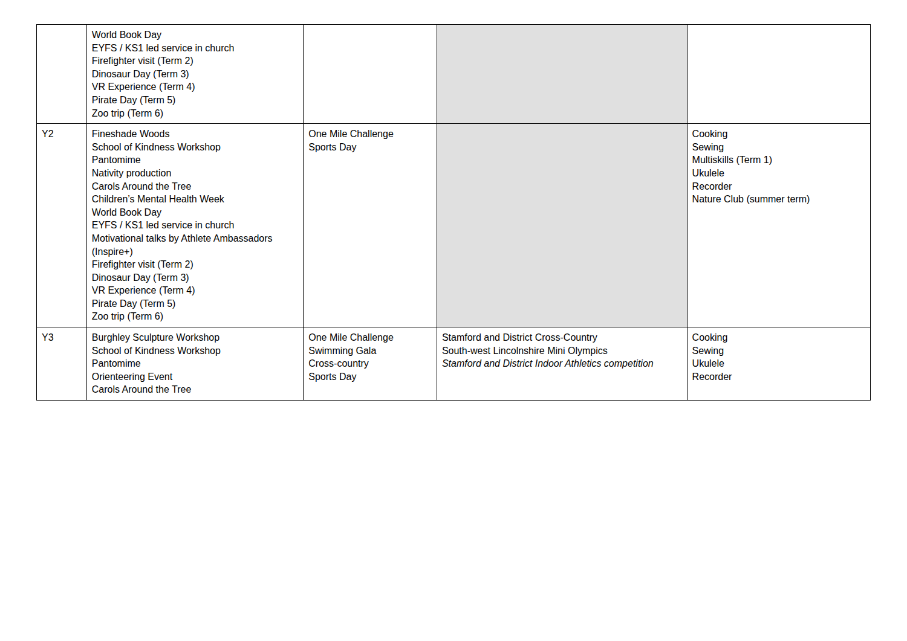| | World Book Day EYFS / KS1 led service in church Firefighter visit (Term 2) Dinosaur Day (Term 3) VR Experience (Term 4) Pirate Day (Term 5) Zoo trip (Term 6) | | | |
| Y2 | Fineshade Woods School of Kindness Workshop Pantomime Nativity production Carols Around the Tree Children’s Mental Health Week World Book Day EYFS / KS1 led service in church Motivational talks by Athlete Ambassadors (Inspire+) Firefighter visit (Term 2) Dinosaur Day (Term 3) VR Experience (Term 4) Pirate Day (Term 5) Zoo trip (Term 6) | One Mile Challenge Sports Day | | Cooking Sewing Multiskills (Term 1) Ukulele Recorder Nature Club (summer term) |
| Y3 | Burghley Sculpture Workshop School of Kindness Workshop Pantomime Orienteering Event Carols Around the Tree | One Mile Challenge Swimming Gala Cross-country Sports Day | Stamford and District Cross-Country South-west Lincolnshire Mini Olympics Stamford and District Indoor Athletics competition | Cooking Sewing Ukulele Recorder |